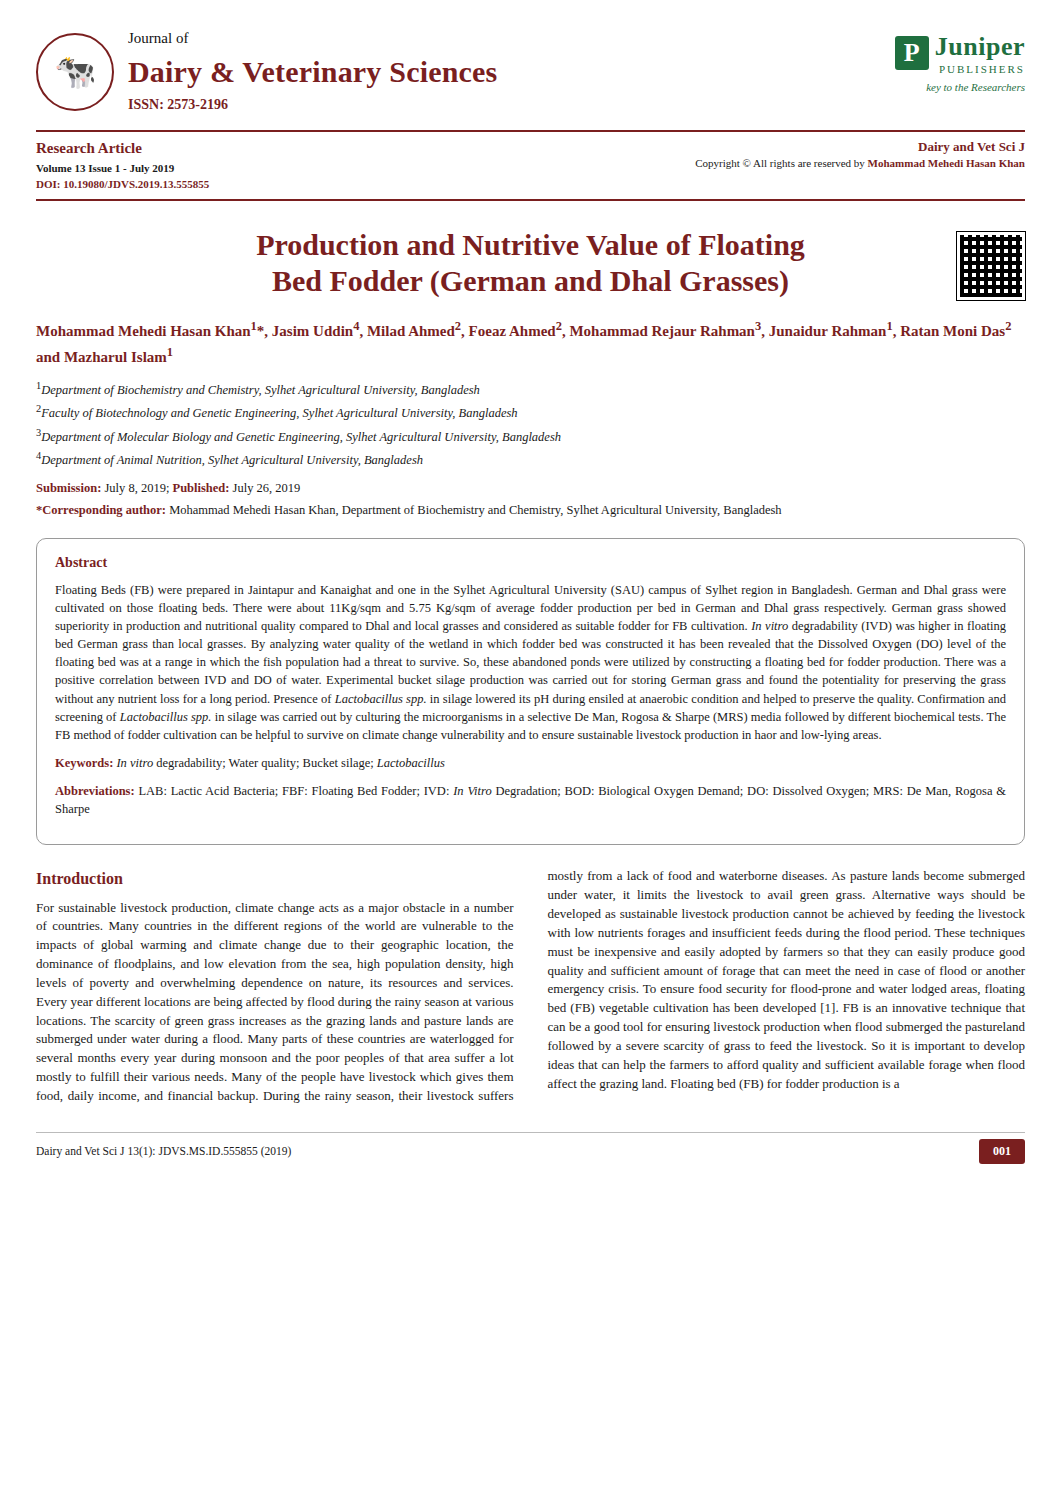🐄
Journal of
Dairy & Veterinary Sciences
ISSN: 2573-2196
P JuniperPUBLISHERS
key to the Researchers
Research Article
Volume 13 Issue 1 - July 2019
DOI: 10.19080/JDVS.2019.13.555855
Dairy and Vet Sci J
Copyright © All rights are reserved by Mohammad Mehedi Hasan Khan
Production and Nutritive Value of Floating
Bed Fodder (German and Dhal Grasses)
Mohammad Mehedi Hasan Khan1*, Jasim Uddin4, Milad Ahmed2, Foeaz Ahmed2, Mohammad Rejaur Rahman3, Junaidur Rahman1, Ratan Moni Das2 and Mazharul Islam1
1Department of Biochemistry and Chemistry, Sylhet Agricultural University, Bangladesh
2Faculty of Biotechnology and Genetic Engineering, Sylhet Agricultural University, Bangladesh
3Department of Molecular Biology and Genetic Engineering, Sylhet Agricultural University, Bangladesh
4Department of Animal Nutrition, Sylhet Agricultural University, Bangladesh
Submission: July 8, 2019; Published: July 26, 2019
*Corresponding author: Mohammad Mehedi Hasan Khan, Department of Biochemistry and Chemistry, Sylhet Agricultural University, Bangladesh
Abstract
Floating Beds (FB) were prepared in Jaintapur and Kanaighat and one in the Sylhet Agricultural University (SAU) campus of Sylhet region in Bangladesh. German and Dhal grass were cultivated on those floating beds. There were about 11Kg/sqm and 5.75 Kg/sqm of average fodder production per bed in German and Dhal grass respectively. German grass showed superiority in production and nutritional quality compared to Dhal and local grasses and considered as suitable fodder for FB cultivation. In vitro degradability (IVD) was higher in floating bed German grass than local grasses. By analyzing water quality of the wetland in which fodder bed was constructed it has been revealed that the Dissolved Oxygen (DO) level of the floating bed was at a range in which the fish population had a threat to survive. So, these abandoned ponds were utilized by constructing a floating bed for fodder production. There was a positive correlation between IVD and DO of water. Experimental bucket silage production was carried out for storing German grass and found the potentiality for preserving the grass without any nutrient loss for a long period. Presence of Lactobacillus spp. in silage lowered its pH during ensiled at anaerobic condition and helped to preserve the quality. Confirmation and screening of Lactobacillus spp. in silage was carried out by culturing the microorganisms in a selective De Man, Rogosa & Sharpe (MRS) media followed by different biochemical tests. The FB method of fodder cultivation can be helpful to survive on climate change vulnerability and to ensure sustainable livestock production in haor and low-lying areas.
Keywords: In vitro degradability; Water quality; Bucket silage; Lactobacillus
Abbreviations: LAB: Lactic Acid Bacteria; FBF: Floating Bed Fodder; IVD: In Vitro Degradation; BOD: Biological Oxygen Demand; DO: Dissolved Oxygen; MRS: De Man, Rogosa & Sharpe
Introduction
For sustainable livestock production, climate change acts as a major obstacle in a number of countries. Many countries in the different regions of the world are vulnerable to the impacts of global warming and climate change due to their geographic location, the dominance of floodplains, and low elevation from the sea, high population density, high levels of poverty and overwhelming dependence on nature, its resources and services. Every year different locations are being affected by flood during the rainy season at various locations. The scarcity of green grass increases as the grazing lands and pasture lands are submerged under water during a flood. Many parts of these countries are waterlogged for several months every year during monsoon and the poor peoples of that area suffer a lot mostly to fulfill their various needs. Many of the people have livestock which gives them food, daily income, and financial backup. During the rainy season, their livestock suffers mostly from a lack of food and waterborne diseases. As pasture lands become submerged under water, it limits the livestock to avail green grass. Alternative ways should be developed as sustainable livestock production cannot be achieved by feeding the livestock with low nutrients forages and insufficient feeds during the flood period. These techniques must be inexpensive and easily adopted by farmers so that they can easily produce good quality and sufficient amount of forage that can meet the need in case of flood or another emergency crisis. To ensure food security for flood-prone and water lodged areas, floating bed (FB) vegetable cultivation has been developed [1]. FB is an innovative technique that can be a good tool for ensuring livestock production when flood submerged the pastureland followed by a severe scarcity of grass to feed the livestock. So it is important to develop ideas that can help the farmers to afford quality and sufficient available forage when flood affect the grazing land. Floating bed (FB) for fodder production is a
Dairy and Vet Sci J 13(1): JDVS.MS.ID.555855 (2019)
001